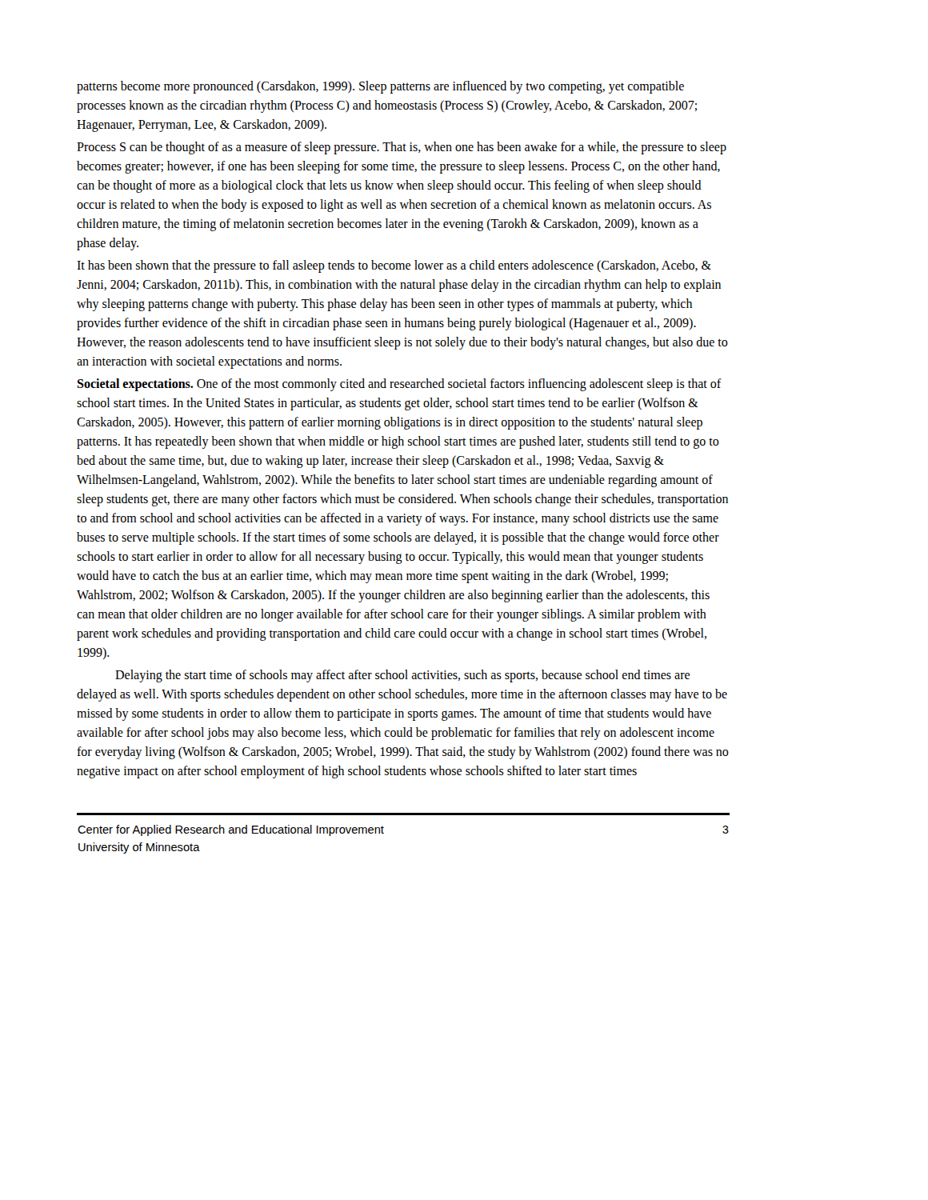patterns become more pronounced (Carsdakon, 1999). Sleep patterns are influenced by two competing, yet compatible processes known as the circadian rhythm (Process C) and homeostasis (Process S) (Crowley, Acebo, & Carskadon, 2007; Hagenauer, Perryman, Lee, & Carskadon, 2009).
Process S can be thought of as a measure of sleep pressure. That is, when one has been awake for a while, the pressure to sleep becomes greater; however, if one has been sleeping for some time, the pressure to sleep lessens. Process C, on the other hand, can be thought of more as a biological clock that lets us know when sleep should occur. This feeling of when sleep should occur is related to when the body is exposed to light as well as when secretion of a chemical known as melatonin occurs. As children mature, the timing of melatonin secretion becomes later in the evening (Tarokh & Carskadon, 2009), known as a phase delay.
It has been shown that the pressure to fall asleep tends to become lower as a child enters adolescence (Carskadon, Acebo, & Jenni, 2004; Carskadon, 2011b). This, in combination with the natural phase delay in the circadian rhythm can help to explain why sleeping patterns change with puberty. This phase delay has been seen in other types of mammals at puberty, which provides further evidence of the shift in circadian phase seen in humans being purely biological (Hagenauer et al., 2009). However, the reason adolescents tend to have insufficient sleep is not solely due to their body's natural changes, but also due to an interaction with societal expectations and norms.
Societal expectations. One of the most commonly cited and researched societal factors influencing adolescent sleep is that of school start times. In the United States in particular, as students get older, school start times tend to be earlier (Wolfson & Carskadon, 2005). However, this pattern of earlier morning obligations is in direct opposition to the students' natural sleep patterns. It has repeatedly been shown that when middle or high school start times are pushed later, students still tend to go to bed about the same time, but, due to waking up later, increase their sleep (Carskadon et al., 1998; Vedaa, Saxvig & Wilhelmsen-Langeland, Wahlstrom, 2002). While the benefits to later school start times are undeniable regarding amount of sleep students get, there are many other factors which must be considered. When schools change their schedules, transportation to and from school and school activities can be affected in a variety of ways. For instance, many school districts use the same buses to serve multiple schools. If the start times of some schools are delayed, it is possible that the change would force other schools to start earlier in order to allow for all necessary busing to occur. Typically, this would mean that younger students would have to catch the bus at an earlier time, which may mean more time spent waiting in the dark (Wrobel, 1999; Wahlstrom, 2002; Wolfson & Carskadon, 2005). If the younger children are also beginning earlier than the adolescents, this can mean that older children are no longer available for after school care for their younger siblings. A similar problem with parent work schedules and providing transportation and child care could occur with a change in school start times (Wrobel, 1999).
Delaying the start time of schools may affect after school activities, such as sports, because school end times are delayed as well. With sports schedules dependent on other school schedules, more time in the afternoon classes may have to be missed by some students in order to allow them to participate in sports games. The amount of time that students would have available for after school jobs may also become less, which could be problematic for families that rely on adolescent income for everyday living (Wolfson & Carskadon, 2005; Wrobel, 1999). That said, the study by Wahlstrom (2002) found there was no negative impact on after school employment of high school students whose schools shifted to later start times
| Center for Applied Research and Educational Improvement University of Minnesota | 3 |